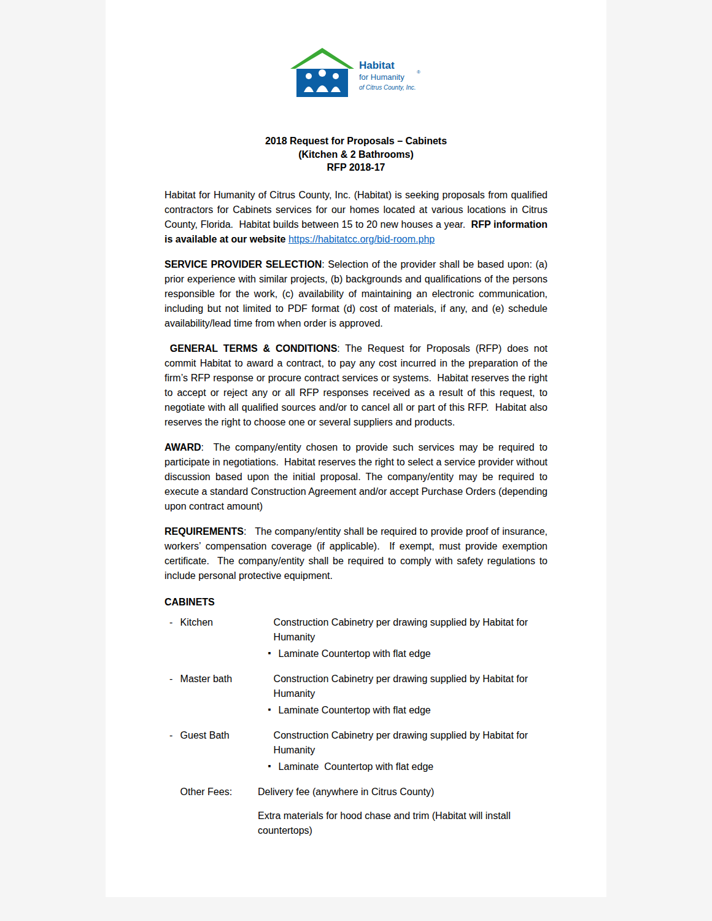Habitat for Humanity ® of Citrus County, Inc.
2018 Request for Proposals – Cabinets (Kitchen & 2 Bathrooms) RFP 2018-17
Habitat for Humanity of Citrus County, Inc. (Habitat) is seeking proposals from qualified contractors for Cabinets services for our homes located at various locations in Citrus County, Florida. Habitat builds between 15 to 20 new houses a year. RFP information is available at our website https://habitatcc.org/bid-room.php
SERVICE PROVIDER SELECTION: Selection of the provider shall be based upon: (a) prior experience with similar projects, (b) backgrounds and qualifications of the persons responsible for the work, (c) availability of maintaining an electronic communication, including but not limited to PDF format (d) cost of materials, if any, and (e) schedule availability/lead time from when order is approved.
GENERAL TERMS & CONDITIONS: The Request for Proposals (RFP) does not commit Habitat to award a contract, to pay any cost incurred in the preparation of the firm’s RFP response or procure contract services or systems. Habitat reserves the right to accept or reject any or all RFP responses received as a result of this request, to negotiate with all qualified sources and/or to cancel all or part of this RFP. Habitat also reserves the right to choose one or several suppliers and products.
AWARD: The company/entity chosen to provide such services may be required to participate in negotiations. Habitat reserves the right to select a service provider without discussion based upon the initial proposal. The company/entity may be required to execute a standard Construction Agreement and/or accept Purchase Orders (depending upon contract amount)
REQUIREMENTS: The company/entity shall be required to provide proof of insurance, workers’ compensation coverage (if applicable). If exempt, must provide exemption certificate. The company/entity shall be required to comply with safety regulations to include personal protective equipment.
CABINETS
Kitchen Construction Cabinetry per drawing supplied by Habitat for Humanity
Laminate Countertop with flat edge
Master bath Construction Cabinetry per drawing supplied by Habitat for Humanity
Laminate Countertop with flat edge
Guest Bath Construction Cabinetry per drawing supplied by Habitat for Humanity
Laminate Countertop with flat edge
Other Fees: Delivery fee (anywhere in Citrus County)
Extra materials for hood chase and trim (Habitat will install countertops)